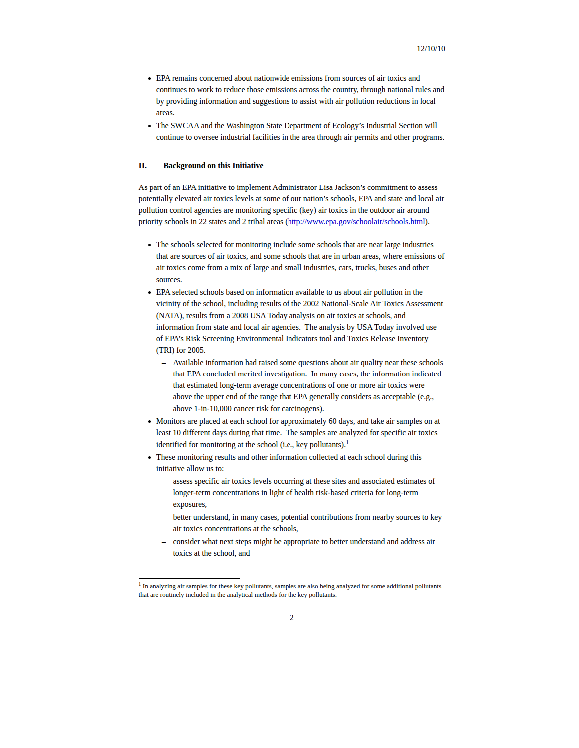12/10/10
EPA remains concerned about nationwide emissions from sources of air toxics and continues to work to reduce those emissions across the country, through national rules and by providing information and suggestions to assist with air pollution reductions in local areas.
The SWCAA and the Washington State Department of Ecology’s Industrial Section will continue to oversee industrial facilities in the area through air permits and other programs.
II. Background on this Initiative
As part of an EPA initiative to implement Administrator Lisa Jackson’s commitment to assess potentially elevated air toxics levels at some of our nation’s schools, EPA and state and local air pollution control agencies are monitoring specific (key) air toxics in the outdoor air around priority schools in 22 states and 2 tribal areas (http://www.epa.gov/schoolair/schools.html).
The schools selected for monitoring include some schools that are near large industries that are sources of air toxics, and some schools that are in urban areas, where emissions of air toxics come from a mix of large and small industries, cars, trucks, buses and other sources.
EPA selected schools based on information available to us about air pollution in the vicinity of the school, including results of the 2002 National-Scale Air Toxics Assessment (NATA), results from a 2008 USA Today analysis on air toxics at schools, and information from state and local air agencies. The analysis by USA Today involved use of EPA’s Risk Screening Environmental Indicators tool and Toxics Release Inventory (TRI) for 2005.
Available information had raised some questions about air quality near these schools that EPA concluded merited investigation. In many cases, the information indicated that estimated long-term average concentrations of one or more air toxics were above the upper end of the range that EPA generally considers as acceptable (e.g., above 1-in-10,000 cancer risk for carcinogens).
Monitors are placed at each school for approximately 60 days, and take air samples on at least 10 different days during that time. The samples are analyzed for specific air toxics identified for monitoring at the school (i.e., key pollutants).1
These monitoring results and other information collected at each school during this initiative allow us to:
assess specific air toxics levels occurring at these sites and associated estimates of longer-term concentrations in light of health risk-based criteria for long-term exposures,
better understand, in many cases, potential contributions from nearby sources to key air toxics concentrations at the schools,
consider what next steps might be appropriate to better understand and address air toxics at the school, and
1 In analyzing air samples for these key pollutants, samples are also being analyzed for some additional pollutants that are routinely included in the analytical methods for the key pollutants.
2